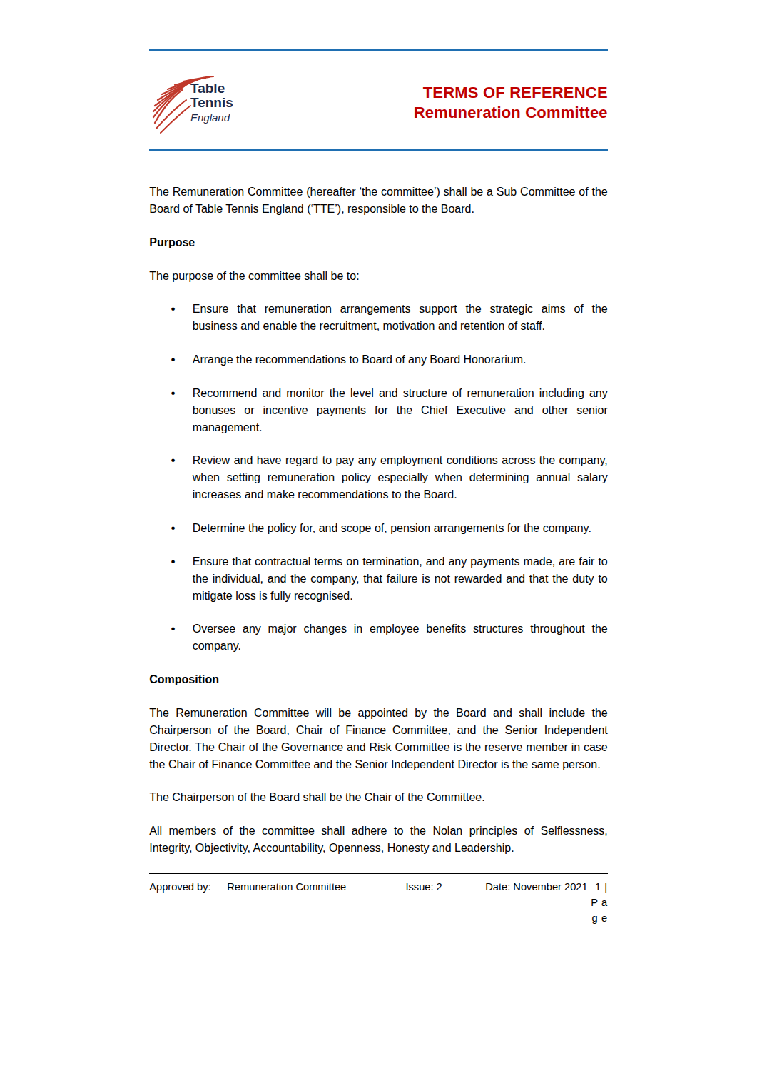Table Tennis England
TERMS OF REFERENCE
Remuneration Committee
The Remuneration Committee (hereafter ‘the committee’) shall be a Sub Committee of the Board of Table Tennis England (‘TTE’), responsible to the Board.
Purpose
The purpose of the committee shall be to:
Ensure that remuneration arrangements support the strategic aims of the business and enable the recruitment, motivation and retention of staff.
Arrange the recommendations to Board of any Board Honorarium.
Recommend and monitor the level and structure of remuneration including any bonuses or incentive payments for the Chief Executive and other senior management.
Review and have regard to pay any employment conditions across the company, when setting remuneration policy especially when determining annual salary increases and make recommendations to the Board.
Determine the policy for, and scope of, pension arrangements for the company.
Ensure that contractual terms on termination, and any payments made, are fair to the individual, and the company, that failure is not rewarded and that the duty to mitigate loss is fully recognised.
Oversee any major changes in employee benefits structures throughout the company.
Composition
The Remuneration Committee will be appointed by the Board and shall include the Chairperson of the Board, Chair of Finance Committee, and the Senior Independent Director. The Chair of the Governance and Risk Committee is the reserve member in case the Chair of Finance Committee and the Senior Independent Director is the same person.
The Chairperson of the Board shall be the Chair of the Committee.
All members of the committee shall adhere to the Nolan principles of Selflessness, Integrity, Objectivity, Accountability, Openness, Honesty and Leadership.
Approved by: Remuneration Committee Issue: 2 Date: November 2021 1 | P a g e